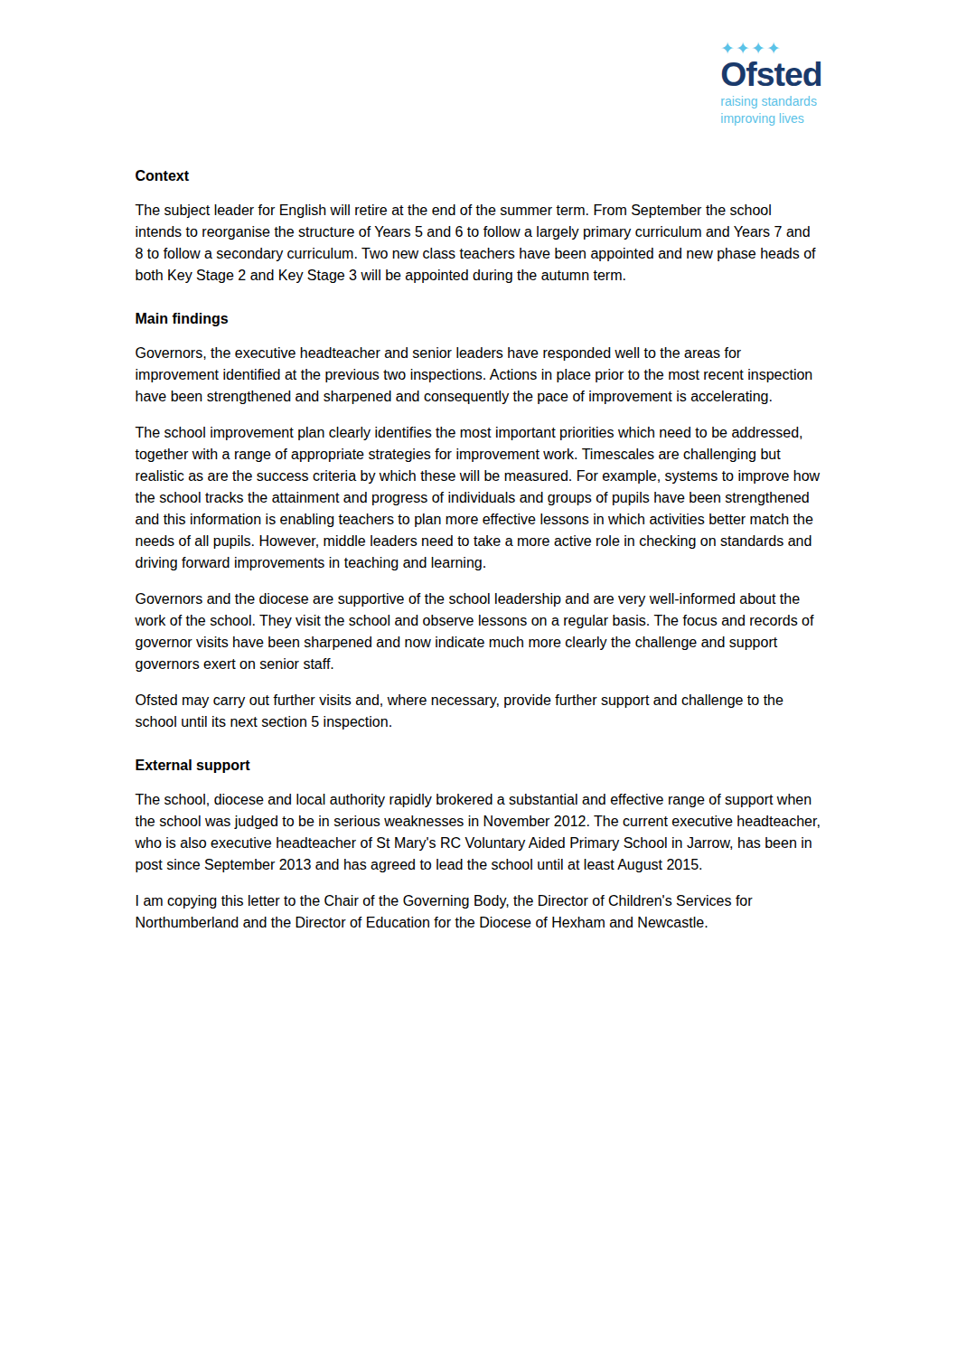✦✦✦✦
Ofsted
raising standards
improving lives
Context
The subject leader for English will retire at the end of the summer term. From September the school intends to reorganise the structure of Years 5 and 6 to follow a largely primary curriculum and Years 7 and 8 to follow a secondary curriculum. Two new class teachers have been appointed and new phase heads of both Key Stage 2 and Key Stage 3 will be appointed during the autumn term.
Main findings
Governors, the executive headteacher and senior leaders have responded well to the areas for improvement identified at the previous two inspections. Actions in place prior to the most recent inspection have been strengthened and sharpened and consequently the pace of improvement is accelerating.
The school improvement plan clearly identifies the most important priorities which need to be addressed, together with a range of appropriate strategies for improvement work. Timescales are challenging but realistic as are the success criteria by which these will be measured. For example, systems to improve how the school tracks the attainment and progress of individuals and groups of pupils have been strengthened and this information is enabling teachers to plan more effective lessons in which activities better match the needs of all pupils. However, middle leaders need to take a more active role in checking on standards and driving forward improvements in teaching and learning.
Governors and the diocese are supportive of the school leadership and are very well-informed about the work of the school. They visit the school and observe lessons on a regular basis. The focus and records of governor visits have been sharpened and now indicate much more clearly the challenge and support governors exert on senior staff.
Ofsted may carry out further visits and, where necessary, provide further support and challenge to the school until its next section 5 inspection.
External support
The school, diocese and local authority rapidly brokered a substantial and effective range of support when the school was judged to be in serious weaknesses in November 2012. The current executive headteacher, who is also executive headteacher of St Mary's RC Voluntary Aided Primary School in Jarrow, has been in post since September 2013 and has agreed to lead the school until at least August 2015.
I am copying this letter to the Chair of the Governing Body, the Director of Children's Services for Northumberland and the Director of Education for the Diocese of Hexham and Newcastle.